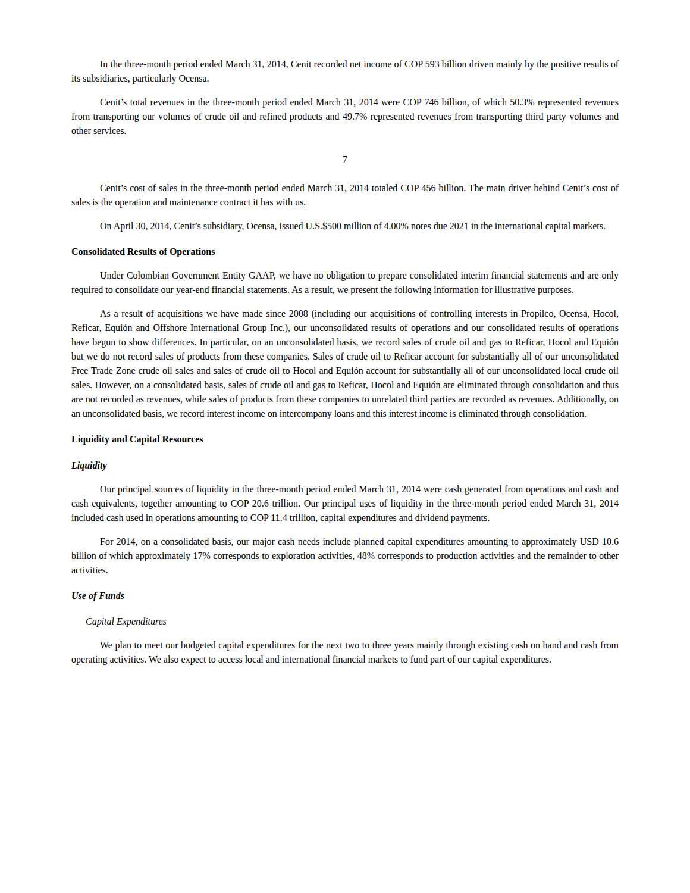In the three-month period ended March 31, 2014, Cenit recorded net income of COP 593 billion driven mainly by the positive results of its subsidiaries, particularly Ocensa.
Cenit’s total revenues in the three-month period ended March 31, 2014 were COP 746 billion, of which 50.3% represented revenues from transporting our volumes of crude oil and refined products and 49.7% represented revenues from transporting third party volumes and other services.
7
Cenit’s cost of sales in the three-month period ended March 31, 2014 totaled COP 456 billion. The main driver behind Cenit’s cost of sales is the operation and maintenance contract it has with us.
On April 30, 2014, Cenit’s subsidiary, Ocensa, issued U.S.$500 million of 4.00% notes due 2021 in the international capital markets.
Consolidated Results of Operations
Under Colombian Government Entity GAAP, we have no obligation to prepare consolidated interim financial statements and are only required to consolidate our year-end financial statements. As a result, we present the following information for illustrative purposes.
As a result of acquisitions we have made since 2008 (including our acquisitions of controlling interests in Propilco, Ocensa, Hocol, Reficar, Equión and Offshore International Group Inc.), our unconsolidated results of operations and our consolidated results of operations have begun to show differences. In particular, on an unconsolidated basis, we record sales of crude oil and gas to Reficar, Hocol and Equión but we do not record sales of products from these companies. Sales of crude oil to Reficar account for substantially all of our unconsolidated Free Trade Zone crude oil sales and sales of crude oil to Hocol and Equión account for substantially all of our unconsolidated local crude oil sales. However, on a consolidated basis, sales of crude oil and gas to Reficar, Hocol and Equión are eliminated through consolidation and thus are not recorded as revenues, while sales of products from these companies to unrelated third parties are recorded as revenues. Additionally, on an unconsolidated basis, we record interest income on intercompany loans and this interest income is eliminated through consolidation.
Liquidity and Capital Resources
Liquidity
Our principal sources of liquidity in the three-month period ended March 31, 2014 were cash generated from operations and cash and cash equivalents, together amounting to COP 20.6 trillion. Our principal uses of liquidity in the three-month period ended March 31, 2014 included cash used in operations amounting to COP 11.4 trillion, capital expenditures and dividend payments.
For 2014, on a consolidated basis, our major cash needs include planned capital expenditures amounting to approximately USD 10.6 billion of which approximately 17% corresponds to exploration activities, 48% corresponds to production activities and the remainder to other activities.
Use of Funds
Capital Expenditures
We plan to meet our budgeted capital expenditures for the next two to three years mainly through existing cash on hand and cash from operating activities. We also expect to access local and international financial markets to fund part of our capital expenditures.